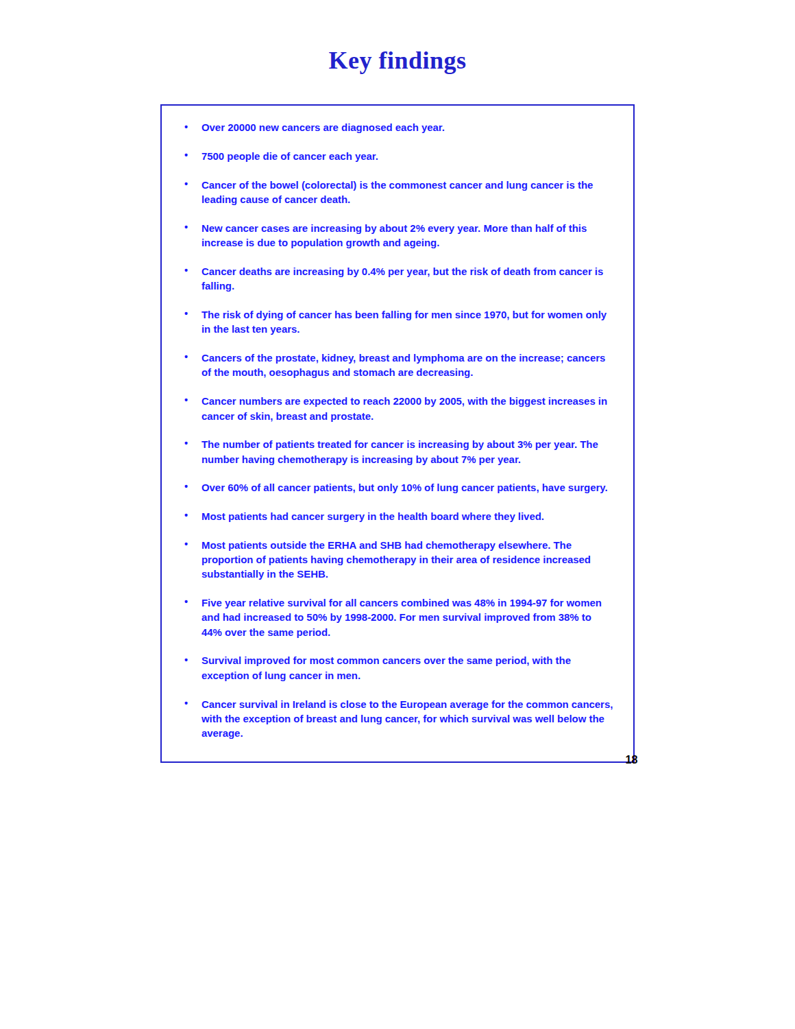Key findings
Over 20000 new cancers are diagnosed each year.
7500 people die of cancer each year.
Cancer of the bowel (colorectal) is the commonest cancer and lung cancer is the leading cause of cancer death.
New cancer cases are increasing by about 2% every year. More than half of this increase is due to population growth and ageing.
Cancer deaths are increasing by 0.4% per year, but the risk of death from cancer is falling.
The risk of dying of cancer has been falling for men since 1970, but for women only in the last ten years.
Cancers of the prostate, kidney, breast and lymphoma are on the increase; cancers of the mouth, oesophagus and stomach are decreasing.
Cancer numbers are expected to reach 22000 by 2005, with the biggest increases in cancer of skin, breast and prostate.
The number of patients treated for cancer is increasing by about 3% per year. The number having chemotherapy is increasing by about 7% per year.
Over 60% of all cancer patients, but only 10% of lung cancer patients, have surgery.
Most patients had cancer surgery in the health board where they lived.
Most patients outside the ERHA and SHB had chemotherapy elsewhere. The proportion of patients having chemotherapy in their area of residence increased substantially in the SEHB.
Five year relative survival for all cancers combined was 48% in 1994-97 for women and had increased to 50% by 1998-2000. For men survival improved from 38% to 44% over the same period.
Survival improved for most common cancers over the same period, with the exception of lung cancer in men.
Cancer survival in Ireland is close to the European average for the common cancers, with the exception of breast and lung cancer, for which survival was well below the average.
18